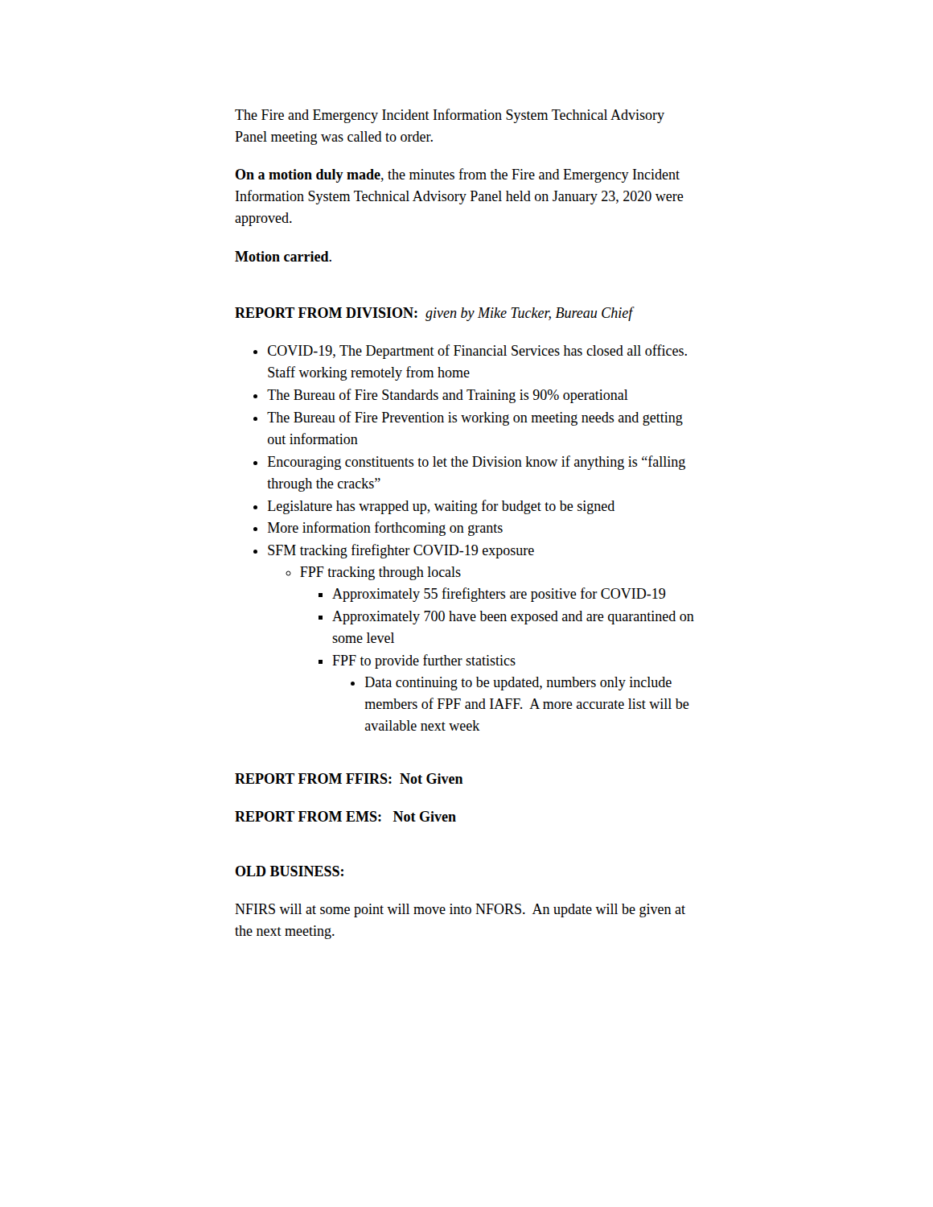The Fire and Emergency Incident Information System Technical Advisory Panel meeting was called to order.
On a motion duly made, the minutes from the Fire and Emergency Incident Information System Technical Advisory Panel held on January 23, 2020 were approved.
Motion carried.
REPORT FROM DIVISION: given by Mike Tucker, Bureau Chief
COVID-19, The Department of Financial Services has closed all offices. Staff working remotely from home
The Bureau of Fire Standards and Training is 90% operational
The Bureau of Fire Prevention is working on meeting needs and getting out information
Encouraging constituents to let the Division know if anything is “falling through the cracks”
Legislature has wrapped up, waiting for budget to be signed
More information forthcoming on grants
SFM tracking firefighter COVID-19 exposure
FPF tracking through locals
Approximately 55 firefighters are positive for COVID-19
Approximately 700 have been exposed and are quarantined on some level
FPF to provide further statistics
Data continuing to be updated, numbers only include members of FPF and IAFF. A more accurate list will be available next week
REPORT FROM FFIRS: Not Given
REPORT FROM EMS: Not Given
OLD BUSINESS:
NFIRS will at some point will move into NFORS. An update will be given at the next meeting.